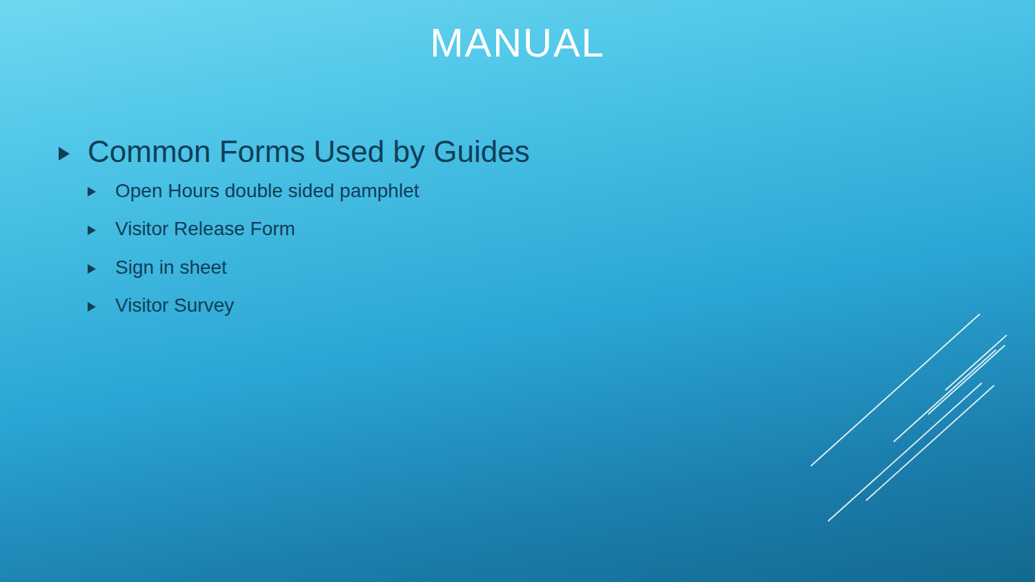Manual
Common Forms Used by Guides
Open Hours double sided pamphlet
Visitor Release Form
Sign in sheet
Visitor Survey